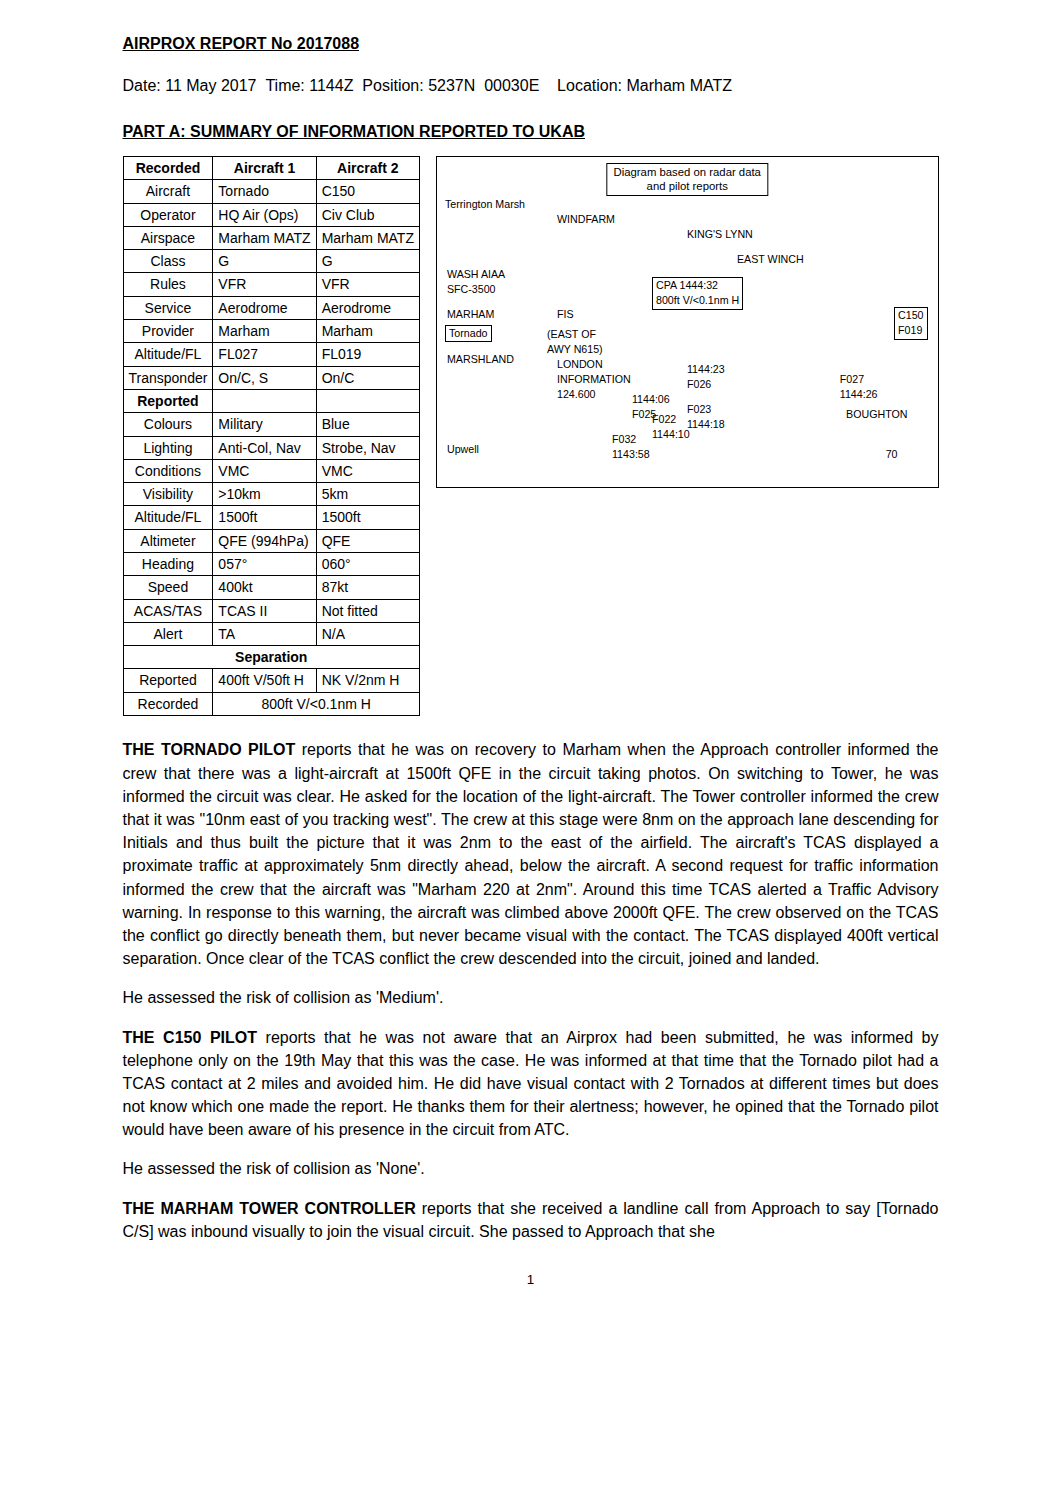AIRPROX REPORT No 2017088
Date: 11 May 2017 Time: 1144Z Position: 5237N 00030E Location: Marham MATZ
PART A: SUMMARY OF INFORMATION REPORTED TO UKAB
| Recorded | Aircraft 1 | Aircraft 2 |
| --- | --- | --- |
| Aircraft | Tornado | C150 |
| Operator | HQ Air (Ops) | Civ Club |
| Airspace | Marham MATZ | Marham MATZ |
| Class | G | G |
| Rules | VFR | VFR |
| Service | Aerodrome | Aerodrome |
| Provider | Marham | Marham |
| Altitude/FL | FL027 | FL019 |
| Transponder | On/C, S | On/C |
| Reported | | |
| Colours | Military | Blue |
| Lighting | Anti-Col, Nav | Strobe, Nav |
| Conditions | VMC | VMC |
| Visibility | >10km | 5km |
| Altitude/FL | 1500ft | 1500ft |
| Altimeter | QFE (994hPa) | QFE |
| Heading | 057° | 060° |
| Speed | 400kt | 87kt |
| ACAS/TAS | TCAS II | Not fitted |
| Alert | TA | N/A |
| Separation |
| Reported | 400ft V/50ft H | NK V/2nm H |
| Recorded | 800ft V/<0.1nm H |
Diagram based on radar data
and pilot reports
Terrington Marsh
WINDFARM
KING'S LYNN
EAST WINCH
WASH AIAA
SFC-3500
CPA 1444:32
800ft V/<0.1nm H
MARHAM
BARS
FIS
124.150
(EAST OF
Tornado
C150
F019
AWY N615)
MARSHLAND
LONDON
INFORMATION
124.600
1144:23
F026
F027
1144:26
1144:06
F025
F023
1144:18
F022
1144:10
F032
1143:58
BOUGHTON
Upwell
70
THE TORNADO PILOT reports that he was on recovery to Marham when the Approach controller informed the crew that there was a light-aircraft at 1500ft QFE in the circuit taking photos. On switching to Tower, he was informed the circuit was clear. He asked for the location of the light-aircraft. The Tower controller informed the crew that it was "10nm east of you tracking west". The crew at this stage were 8nm on the approach lane descending for Initials and thus built the picture that it was 2nm to the east of the airfield. The aircraft's TCAS displayed a proximate traffic at approximately 5nm directly ahead, below the aircraft. A second request for traffic information informed the crew that the aircraft was "Marham 220 at 2nm". Around this time TCAS alerted a Traffic Advisory warning. In response to this warning, the aircraft was climbed above 2000ft QFE. The crew observed on the TCAS the conflict go directly beneath them, but never became visual with the contact. The TCAS displayed 400ft vertical separation. Once clear of the TCAS conflict the crew descended into the circuit, joined and landed.
He assessed the risk of collision as 'Medium'.
THE C150 PILOT reports that he was not aware that an Airprox had been submitted, he was informed by telephone only on the 19th May that this was the case. He was informed at that time that the Tornado pilot had a TCAS contact at 2 miles and avoided him. He did have visual contact with 2 Tornados at different times but does not know which one made the report. He thanks them for their alertness; however, he opined that the Tornado pilot would have been aware of his presence in the circuit from ATC.
He assessed the risk of collision as 'None'.
THE MARHAM TOWER CONTROLLER reports that she received a landline call from Approach to say [Tornado C/S] was inbound visually to join the visual circuit. She passed to Approach that she
1